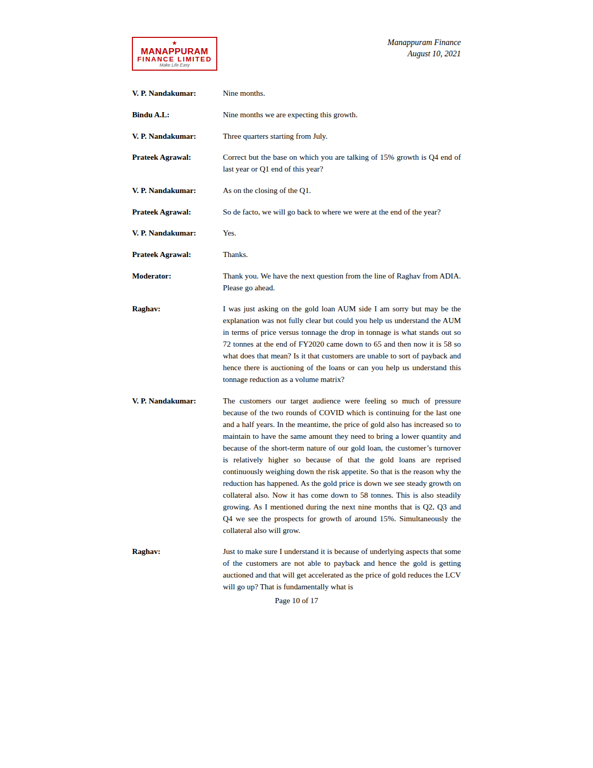★
MANAPPURAM
FINANCE LIMITED
Make Life Easy
Manappuram Finance
August 10, 2021
| V. P. Nandakumar: | Nine months. |
| Bindu A.L: | Nine months we are expecting this growth. |
| V. P. Nandakumar: | Three quarters starting from July. |
| Prateek Agrawal: | Correct but the base on which you are talking of 15% growth is Q4 end of last year or Q1 end of this year? |
| V. P. Nandakumar: | As on the closing of the Q1. |
| Prateek Agrawal: | So de facto, we will go back to where we were at the end of the year? |
| V. P. Nandakumar: | Yes. |
| Prateek Agrawal: | Thanks. |
| Moderator: | Thank you. We have the next question from the line of Raghav from ADIA. Please go ahead. |
| Raghav: | I was just asking on the gold loan AUM side I am sorry but may be the explanation was not fully clear but could you help us understand the AUM in terms of price versus tonnage the drop in tonnage is what stands out so 72 tonnes at the end of FY2020 came down to 65 and then now it is 58 so what does that mean? Is it that customers are unable to sort of payback and hence there is auctioning of the loans or can you help us understand this tonnage reduction as a volume matrix? |
| V. P. Nandakumar: | The customers our target audience were feeling so much of pressure because of the two rounds of COVID which is continuing for the last one and a half years. In the meantime, the price of gold also has increased so to maintain to have the same amount they need to bring a lower quantity and because of the short-term nature of our gold loan, the customer’s turnover is relatively higher so because of that the gold loans are reprised continuously weighing down the risk appetite. So that is the reason why the reduction has happened. As the gold price is down we see steady growth on collateral also. Now it has come down to 58 tonnes. This is also steadily growing. As I mentioned during the next nine months that is Q2, Q3 and Q4 we see the prospects for growth of around 15%. Simultaneously the collateral also will grow. |
| Raghav: | Just to make sure I understand it is because of underlying aspects that some of the customers are not able to payback and hence the gold is getting auctioned and that will get accelerated as the price of gold reduces the LCV will go up? That is fundamentally what is |
Page 10 of 17